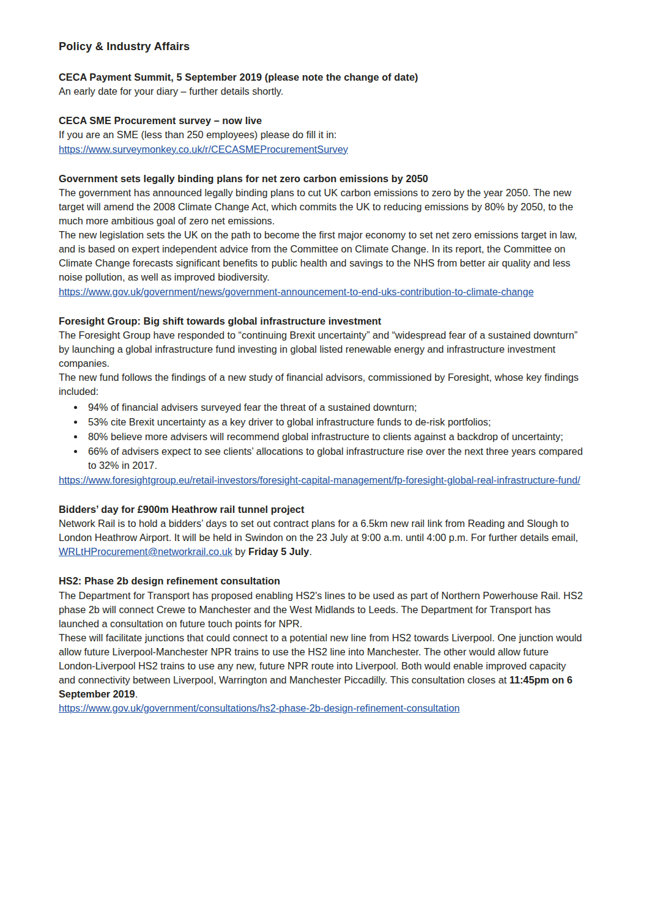Policy & Industry Affairs
CECA Payment Summit, 5 September 2019 (please note the change of date)
An early date for your diary – further details shortly.
CECA SME Procurement survey – now live
If you are an SME (less than 250 employees) please do fill it in:
https://www.surveymonkey.co.uk/r/CECASMEProcurementSurvey
Government sets legally binding plans for net zero carbon emissions by 2050
The government has announced legally binding plans to cut UK carbon emissions to zero by the year 2050. The new target will amend the 2008 Climate Change Act, which commits the UK to reducing emissions by 80% by 2050, to the much more ambitious goal of zero net emissions.
The new legislation sets the UK on the path to become the first major economy to set net zero emissions target in law, and is based on expert independent advice from the Committee on Climate Change. In its report, the Committee on Climate Change forecasts significant benefits to public health and savings to the NHS from better air quality and less noise pollution, as well as improved biodiversity.
https://www.gov.uk/government/news/government-announcement-to-end-uks-contribution-to-climate-change
Foresight Group: Big shift towards global infrastructure investment
The Foresight Group have responded to “continuing Brexit uncertainty” and “widespread fear of a sustained downturn” by launching a global infrastructure fund investing in global listed renewable energy and infrastructure investment companies.
The new fund follows the findings of a new study of financial advisors, commissioned by Foresight, whose key findings included:
94% of financial advisers surveyed fear the threat of a sustained downturn;
53% cite Brexit uncertainty as a key driver to global infrastructure funds to de-risk portfolios;
80% believe more advisers will recommend global infrastructure to clients against a backdrop of uncertainty;
66% of advisers expect to see clients’ allocations to global infrastructure rise over the next three years compared to 32% in 2017.
https://www.foresightgroup.eu/retail-investors/foresight-capital-management/fp-foresight-global-real-infrastructure-fund/
Bidders’ day for £900m Heathrow rail tunnel project
Network Rail is to hold a bidders’ days to set out contract plans for a 6.5km new rail link from Reading and Slough to London Heathrow Airport. It will be held in Swindon on the 23 July at 9:00 a.m. until 4:00 p.m. For further details email, WRLtHProcurement@networkrail.co.uk by Friday 5 July.
HS2: Phase 2b design refinement consultation
The Department for Transport has proposed enabling HS2's lines to be used as part of Northern Powerhouse Rail. HS2 phase 2b will connect Crewe to Manchester and the West Midlands to Leeds. The Department for Transport has launched a consultation on future touch points for NPR.
These will facilitate junctions that could connect to a potential new line from HS2 towards Liverpool. One junction would allow future Liverpool-Manchester NPR trains to use the HS2 line into Manchester. The other would allow future London-Liverpool HS2 trains to use any new, future NPR route into Liverpool. Both would enable improved capacity and connectivity between Liverpool, Warrington and Manchester Piccadilly. This consultation closes at 11:45pm on 6 September 2019.
https://www.gov.uk/government/consultations/hs2-phase-2b-design-refinement-consultation